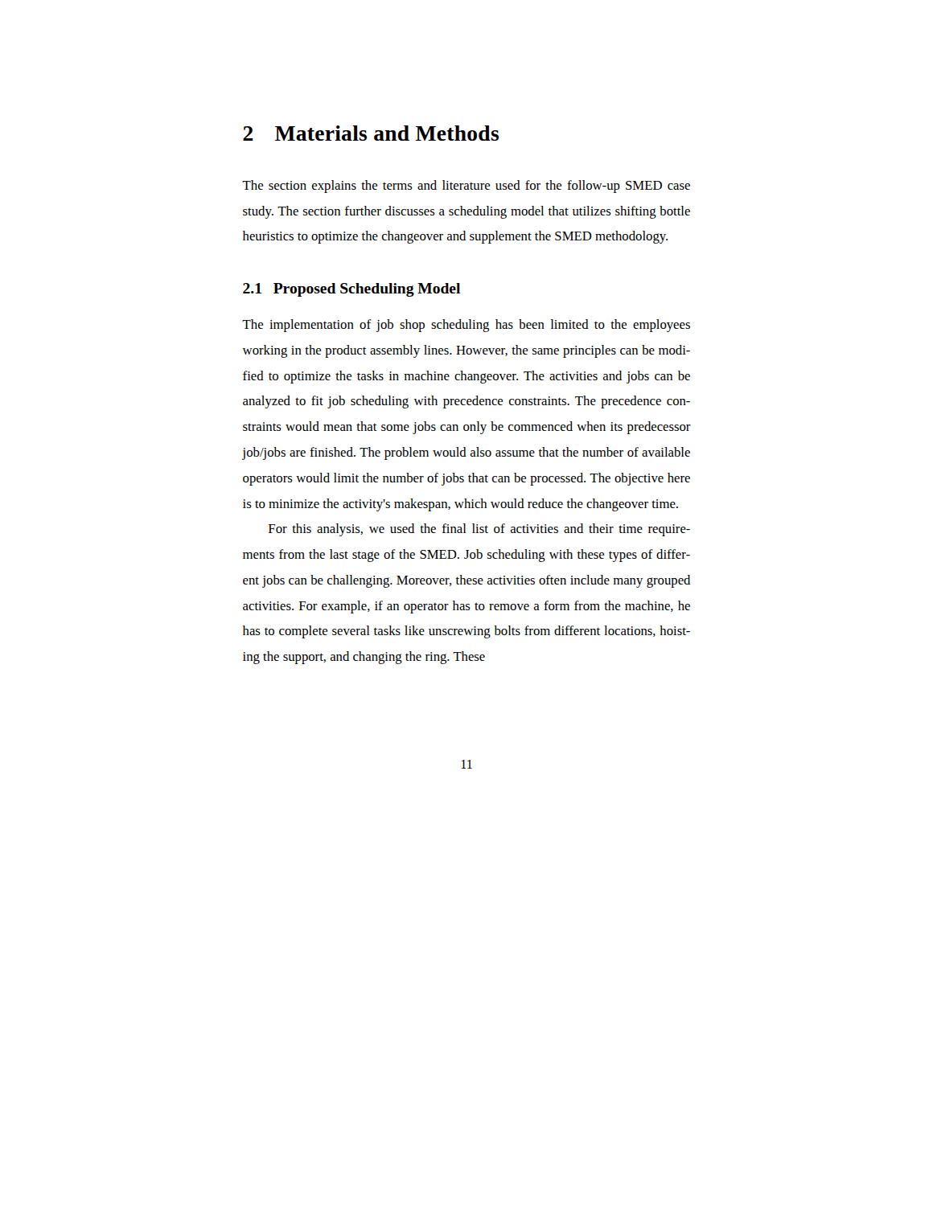2 Materials and Methods
The section explains the terms and literature used for the follow-up SMED case study. The section further discusses a scheduling model that utilizes shifting bottle heuristics to optimize the changeover and supplement the SMED methodology.
2.1 Proposed Scheduling Model
The implementation of job shop scheduling has been limited to the employees working in the product assembly lines. However, the same principles can be modified to optimize the tasks in machine changeover. The activities and jobs can be analyzed to fit job scheduling with precedence constraints. The precedence constraints would mean that some jobs can only be commenced when its predecessor job/jobs are finished. The problem would also assume that the number of available operators would limit the number of jobs that can be processed. The objective here is to minimize the activity's makespan, which would reduce the changeover time.
For this analysis, we used the final list of activities and their time requirements from the last stage of the SMED. Job scheduling with these types of different jobs can be challenging. Moreover, these activities often include many grouped activities. For example, if an operator has to remove a form from the machine, he has to complete several tasks like unscrewing bolts from different locations, hoisting the support, and changing the ring. These
11